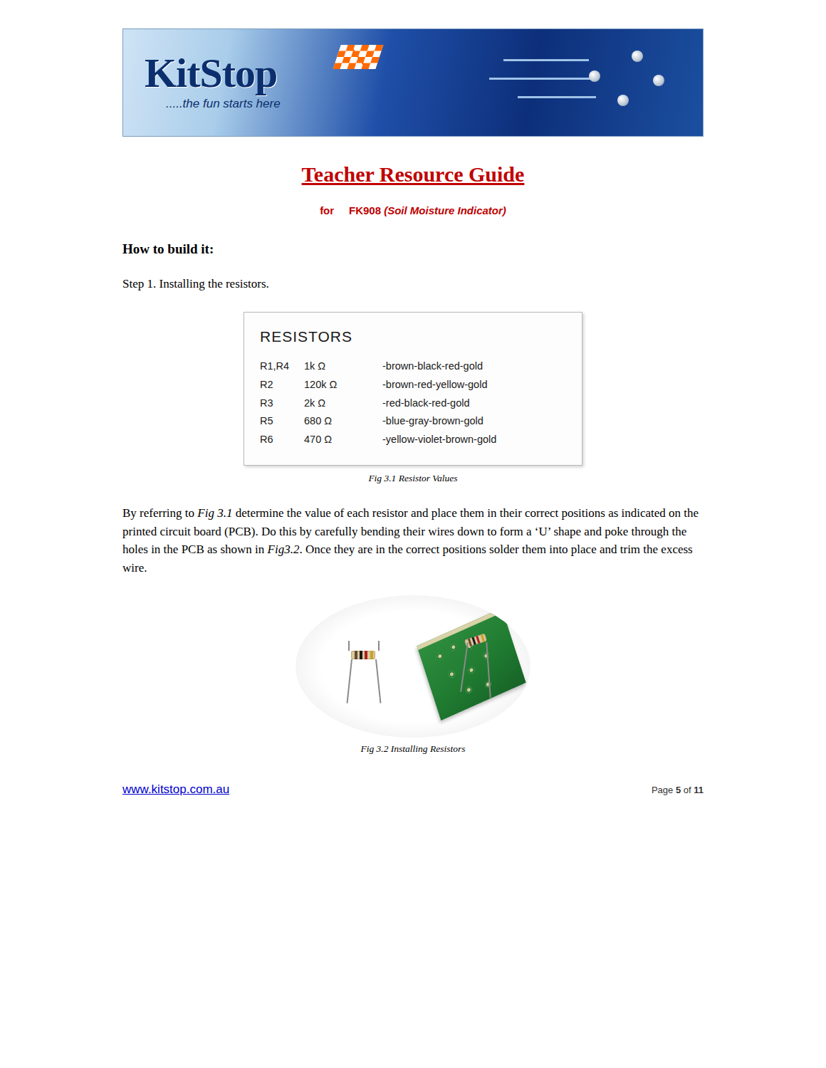KitStop
.....the fun starts here
Teacher Resource Guide
for FK908 (Soil Moisture Indicator)
How to build it:
Step 1. Installing the resistors.
RESISTORS
| R1,R4 | 1k Ω | -brown-black-red-gold |
| R2 | 120k Ω | -brown-red-yellow-gold |
| R3 | 2k Ω | -red-black-red-gold |
| R5 | 680 Ω | -blue-gray-brown-gold |
| R6 | 470 Ω | -yellow-violet-brown-gold |
Fig 3.1 Resistor Values
By referring to Fig 3.1 determine the value of each resistor and place them in their correct positions as indicated on the printed circuit board (PCB). Do this by carefully bending their wires down to form a ‘U’ shape and poke through the holes in the PCB as shown in Fig3.2. Once they are in the correct positions solder them into place and trim the excess wire.
Fig 3.2 Installing Resistors
www.kitstop.com.au Page 5 of 11